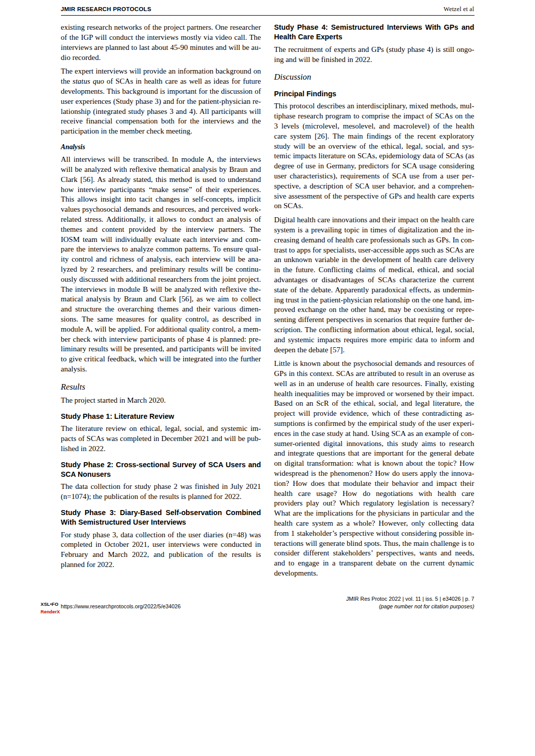JMIR Research Protocols Wetzel et al
existing research networks of the project partners. One researcher of the IGP will conduct the interviews mostly via video call. The interviews are planned to last about 45-90 minutes and will be audio recorded.
The expert interviews will provide an information background on the status quo of SCAs in health care as well as ideas for future developments. This background is important for the discussion of user experiences (Study phase 3) and for the patient-physician relationship (integrated study phases 3 and 4). All participants will receive financial compensation both for the interviews and the participation in the member check meeting.
Analysis
All interviews will be transcribed. In module A, the interviews will be analyzed with reflexive thematical analysis by Braun and Clark [56]. As already stated, this method is used to understand how interview participants “make sense” of their experiences. This allows insight into tacit changes in self-concepts, implicit values psychosocial demands and resources, and perceived work-related stress. Additionally, it allows to conduct an analysis of themes and content provided by the interview partners. The IOSM team will individually evaluate each interview and compare the interviews to analyze common patterns. To ensure quality control and richness of analysis, each interview will be analyzed by 2 researchers, and preliminary results will be continuously discussed with additional researchers from the joint project. The interviews in module B will be analyzed with reflexive thematical analysis by Braun and Clark [56], as we aim to collect and structure the overarching themes and their various dimensions. The same measures for quality control, as described in module A, will be applied. For additional quality control, a member check with interview participants of phase 4 is planned: preliminary results will be presented, and participants will be invited to give critical feedback, which will be integrated into the further analysis.
Results
The project started in March 2020.
Study Phase 1: Literature Review
The literature review on ethical, legal, social, and systemic impacts of SCAs was completed in December 2021 and will be published in 2022.
Study Phase 2: Cross-sectional Survey of SCA Users and SCA Nonusers
The data collection for study phase 2 was finished in July 2021 (n=1074); the publication of the results is planned for 2022.
Study Phase 3: Diary-Based Self-observation Combined With Semistructured User Interviews
For study phase 3, data collection of the user diaries (n=48) was completed in October 2021, user interviews were conducted in February and March 2022, and publication of the results is planned for 2022.
Study Phase 4: Semistructured Interviews With GPs and Health Care Experts
The recruitment of experts and GPs (study phase 4) is still ongoing and will be finished in 2022.
Discussion
Principal Findings
This protocol describes an interdisciplinary, mixed methods, multiphase research program to comprise the impact of SCAs on the 3 levels (microlevel, mesolevel, and macrolevel) of the health care system [26]. The main findings of the recent exploratory study will be an overview of the ethical, legal, social, and systemic impacts literature on SCAs, epidemiology data of SCAs (as degree of use in Germany, predictors for SCA usage considering user characteristics), requirements of SCA use from a user perspective, a description of SCA user behavior, and a comprehensive assessment of the perspective of GPs and health care experts on SCAs.
Digital health care innovations and their impact on the health care system is a prevailing topic in times of digitalization and the increasing demand of health care professionals such as GPs. In contrast to apps for specialists, user-accessible apps such as SCAs are an unknown variable in the development of health care delivery in the future. Conflicting claims of medical, ethical, and social advantages or disadvantages of SCAs characterize the current state of the debate. Apparently paradoxical effects, as undermining trust in the patient-physician relationship on the one hand, improved exchange on the other hand, may be coexisting or representing different perspectives in scenarios that require further description. The conflicting information about ethical, legal, social, and systemic impacts requires more empiric data to inform and deepen the debate [57].
Little is known about the psychosocial demands and resources of GPs in this context. SCAs are attributed to result in an overuse as well as in an underuse of health care resources. Finally, existing health inequalities may be improved or worsened by their impact. Based on an ScR of the ethical, social, and legal literature, the project will provide evidence, which of these contradicting assumptions is confirmed by the empirical study of the user experiences in the case study at hand. Using SCA as an example of consumer-oriented digital innovations, this study aims to research and integrate questions that are important for the general debate on digital transformation: what is known about the topic? How widespread is the phenomenon? How do users apply the innovation? How does that modulate their behavior and impact their health care usage? How do negotiations with health care providers play out? Which regulatory legislation is necessary? What are the implications for the physicians in particular and the health care system as a whole? However, only collecting data from 1 stakeholder’s perspective without considering possible interactions will generate blind spots. Thus, the main challenge is to consider different stakeholders’ perspectives, wants and needs, and to engage in a transparent debate on the current dynamic developments.
https://www.researchprotocols.org/2022/5/e34026
JMIR Res Protoc 2022 | vol. 11 | iss. 5 | e34026 | p. 7
(page number not for citation purposes)
XSL•FO
RenderX